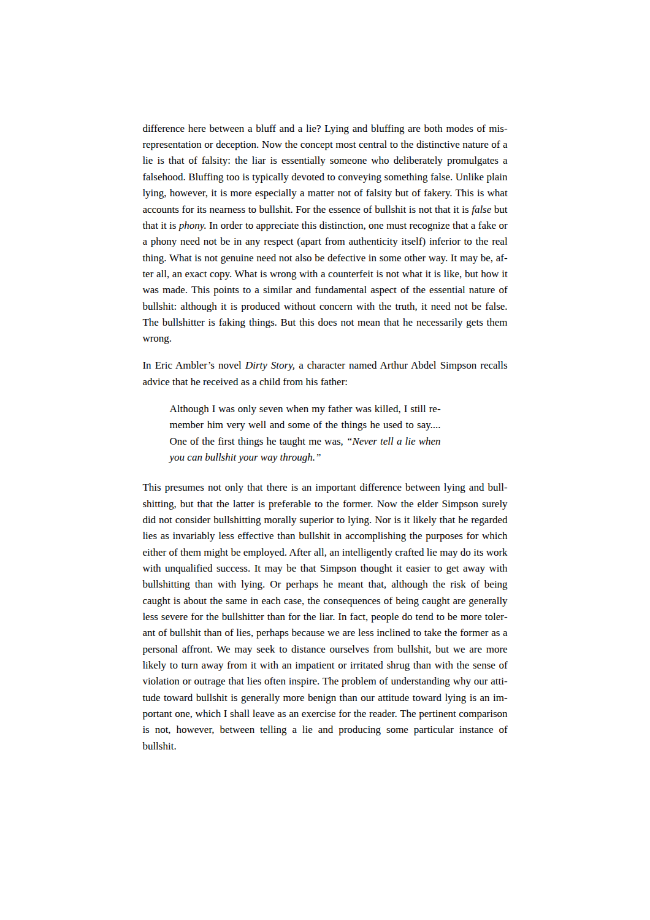difference here between a bluff and a lie? Lying and bluffing are both modes of misrepresentation or deception. Now the concept most central to the distinctive nature of a lie is that of falsity: the liar is essentially someone who deliberately promulgates a falsehood. Bluffing too is typically devoted to conveying something false. Unlike plain lying, however, it is more especially a matter not of falsity but of fakery. This is what accounts for its nearness to bullshit. For the essence of bullshit is not that it is false but that it is phony. In order to appreciate this distinction, one must recognize that a fake or a phony need not be in any respect (apart from authenticity itself) inferior to the real thing. What is not genuine need not also be defective in some other way. It may be, after all, an exact copy. What is wrong with a counterfeit is not what it is like, but how it was made. This points to a similar and fundamental aspect of the essential nature of bullshit: although it is produced without concern with the truth, it need not be false. The bullshitter is faking things. But this does not mean that he necessarily gets them wrong.
In Eric Ambler’s novel Dirty Story, a character named Arthur Abdel Simpson recalls advice that he received as a child from his father:
Although I was only seven when my father was killed, I still remember him very well and some of the things he used to say.... One of the first things he taught me was, “Never tell a lie when you can bullshit your way through.”
This presumes not only that there is an important difference between lying and bullshitting, but that the latter is preferable to the former. Now the elder Simpson surely did not consider bullshitting morally superior to lying. Nor is it likely that he regarded lies as invariably less effective than bullshit in accomplishing the purposes for which either of them might be employed. After all, an intelligently crafted lie may do its work with unqualified success. It may be that Simpson thought it easier to get away with bullshitting than with lying. Or perhaps he meant that, although the risk of being caught is about the same in each case, the consequences of being caught are generally less severe for the bullshitter than for the liar. In fact, people do tend to be more tolerant of bullshit than of lies, perhaps because we are less inclined to take the former as a personal affront. We may seek to distance ourselves from bullshit, but we are more likely to turn away from it with an impatient or irritated shrug than with the sense of violation or outrage that lies often inspire. The problem of understanding why our attitude toward bullshit is generally more benign than our attitude toward lying is an important one, which I shall leave as an exercise for the reader. The pertinent comparison is not, however, between telling a lie and producing some particular instance of bullshit.